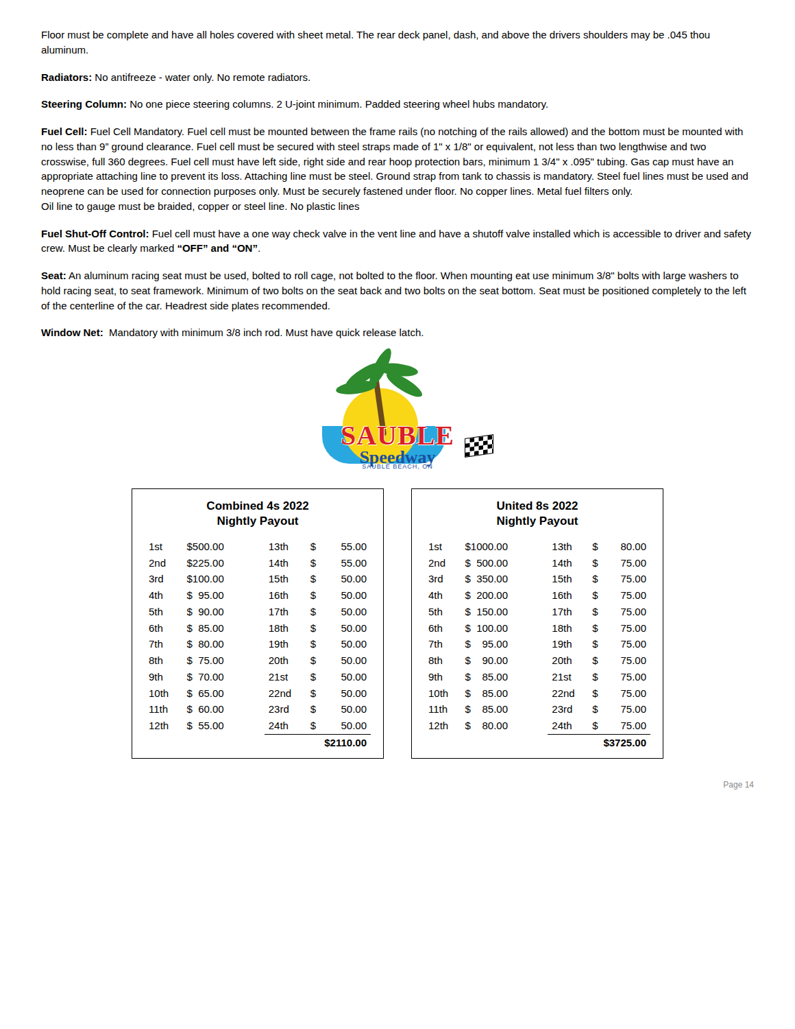Floor must be complete and have all holes covered with sheet metal. The rear deck panel, dash, and above the drivers shoulders may be .045 thou aluminum.
Radiators: No antifreeze - water only. No remote radiators.
Steering Column: No one piece steering columns. 2 U-joint minimum. Padded steering wheel hubs mandatory.
Fuel Cell: Fuel Cell Mandatory. Fuel cell must be mounted between the frame rails (no notching of the rails allowed) and the bottom must be mounted with no less than 9” ground clearance. Fuel cell must be secured with steel straps made of 1" x 1/8" or equivalent, not less than two lengthwise and two crosswise, full 360 degrees. Fuel cell must have left side, right side and rear hoop protection bars, minimum 1 3/4" x .095" tubing. Gas cap must have an appropriate attaching line to prevent its loss. Attaching line must be steel. Ground strap from tank to chassis is mandatory. Steel fuel lines must be used and neoprene can be used for connection purposes only. Must be securely fastened under floor. No copper lines. Metal fuel filters only.
Oil line to gauge must be braided, copper or steel line. No plastic lines
Fuel Shut-Off Control: Fuel cell must have a one way check valve in the vent line and have a shutoff valve installed which is accessible to driver and safety crew. Must be clearly marked “OFF” and “ON”.
Seat: An aluminum racing seat must be used, bolted to roll cage, not bolted to the floor. When mounting eat use minimum 3/8" bolts with large washers to hold racing seat, to seat framework. Minimum of two bolts on the seat back and two bolts on the seat bottom. Seat must be positioned completely to the left of the centerline of the car. Headrest side plates recommended.
Window Net: Mandatory with minimum 3/8 inch rod. Must have quick release latch.
SAUBLE
Speedway
SAUBLE BEACH, ON
Combined 4s 2022
Nightly Payout
| 1st | $500.00 | | 13th | $ | 55.00 |
| 2nd | $225.00 | | 14th | $ | 55.00 |
| 3rd | $100.00 | | 15th | $ | 50.00 |
| 4th | $ 95.00 | | 16th | $ | 50.00 |
| 5th | $ 90.00 | | 17th | $ | 50.00 |
| 6th | $ 85.00 | | 18th | $ | 50.00 |
| 7th | $ 80.00 | | 19th | $ | 50.00 |
| 8th | $ 75.00 | | 20th | $ | 50.00 |
| 9th | $ 70.00 | | 21st | $ | 50.00 |
| 10th | $ 65.00 | | 22nd | $ | 50.00 |
| 11th | $ 60.00 | | 23rd | $ | 50.00 |
| 12th | $ 55.00 | | 24th | $ | 50.00 |
| $2110.00 |
United 8s 2022
Nightly Payout
| 1st | $1000.00 | | 13th | $ | 80.00 |
| 2nd | $ 500.00 | | 14th | $ | 75.00 |
| 3rd | $ 350.00 | | 15th | $ | 75.00 |
| 4th | $ 200.00 | | 16th | $ | 75.00 |
| 5th | $ 150.00 | | 17th | $ | 75.00 |
| 6th | $ 100.00 | | 18th | $ | 75.00 |
| 7th | $ 95.00 | | 19th | $ | 75.00 |
| 8th | $ 90.00 | | 20th | $ | 75.00 |
| 9th | $ 85.00 | | 21st | $ | 75.00 |
| 10th | $ 85.00 | | 22nd | $ | 75.00 |
| 11th | $ 85.00 | | 23rd | $ | 75.00 |
| 12th | $ 80.00 | | 24th | $ | 75.00 |
| $3725.00 |
Page 14